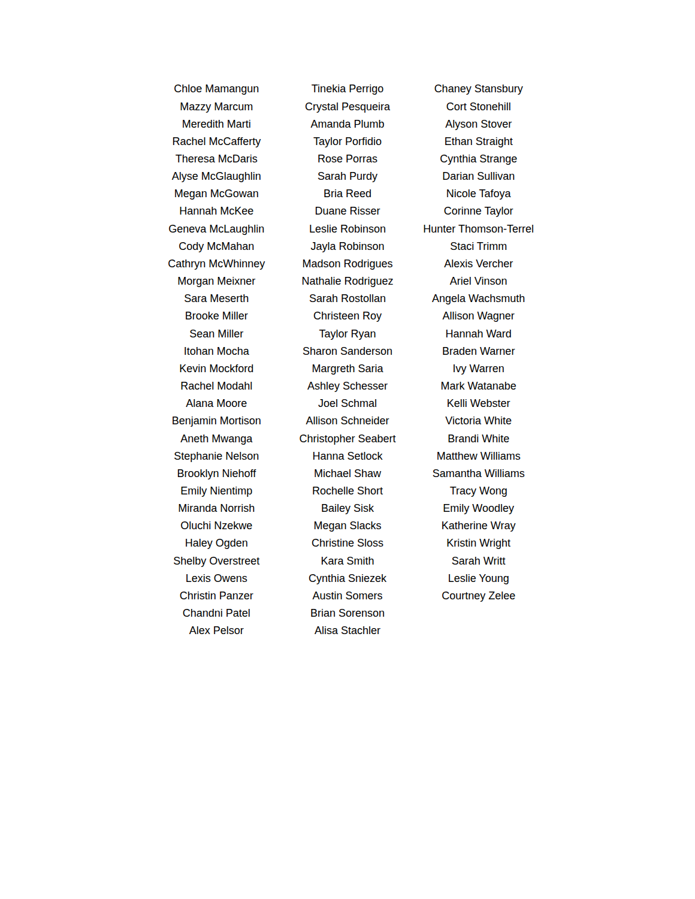Chloe Mamangun
Mazzy Marcum
Meredith Marti
Rachel McCafferty
Theresa McDaris
Alyse McGlaughlin
Megan McGowan
Hannah McKee
Geneva McLaughlin
Cody McMahan
Cathryn McWhinney
Morgan Meixner
Sara Meserth
Brooke Miller
Sean Miller
Itohan Mocha
Kevin Mockford
Rachel Modahl
Alana Moore
Benjamin Mortison
Aneth Mwanga
Stephanie Nelson
Brooklyn Niehoff
Emily Nientimp
Miranda Norrish
Oluchi Nzekwe
Haley Ogden
Shelby Overstreet
Lexis Owens
Christin Panzer
Chandni Patel
Alex Pelsor
Tinekia Perrigo
Crystal Pesqueira
Amanda Plumb
Taylor Porfidio
Rose Porras
Sarah Purdy
Bria Reed
Duane Risser
Leslie Robinson
Jayla Robinson
Madson Rodrigues
Nathalie Rodriguez
Sarah Rostollan
Christeen Roy
Taylor Ryan
Sharon Sanderson
Margreth Saria
Ashley Schesser
Joel Schmal
Allison Schneider
Christopher Seabert
Hanna Setlock
Michael Shaw
Rochelle Short
Bailey Sisk
Megan Slacks
Christine Sloss
Kara Smith
Cynthia Sniezek
Austin Somers
Brian Sorenson
Alisa Stachler
Chaney Stansbury
Cort Stonehill
Alyson Stover
Ethan Straight
Cynthia Strange
Darian Sullivan
Nicole Tafoya
Corinne Taylor
Hunter Thomson-Terrel
Staci Trimm
Alexis Vercher
Ariel Vinson
Angela Wachsmuth
Allison Wagner
Hannah Ward
Braden Warner
Ivy Warren
Mark Watanabe
Kelli Webster
Victoria White
Brandi White
Matthew Williams
Samantha Williams
Tracy Wong
Emily Woodley
Katherine Wray
Kristin Wright
Sarah Writt
Leslie Young
Courtney Zelee